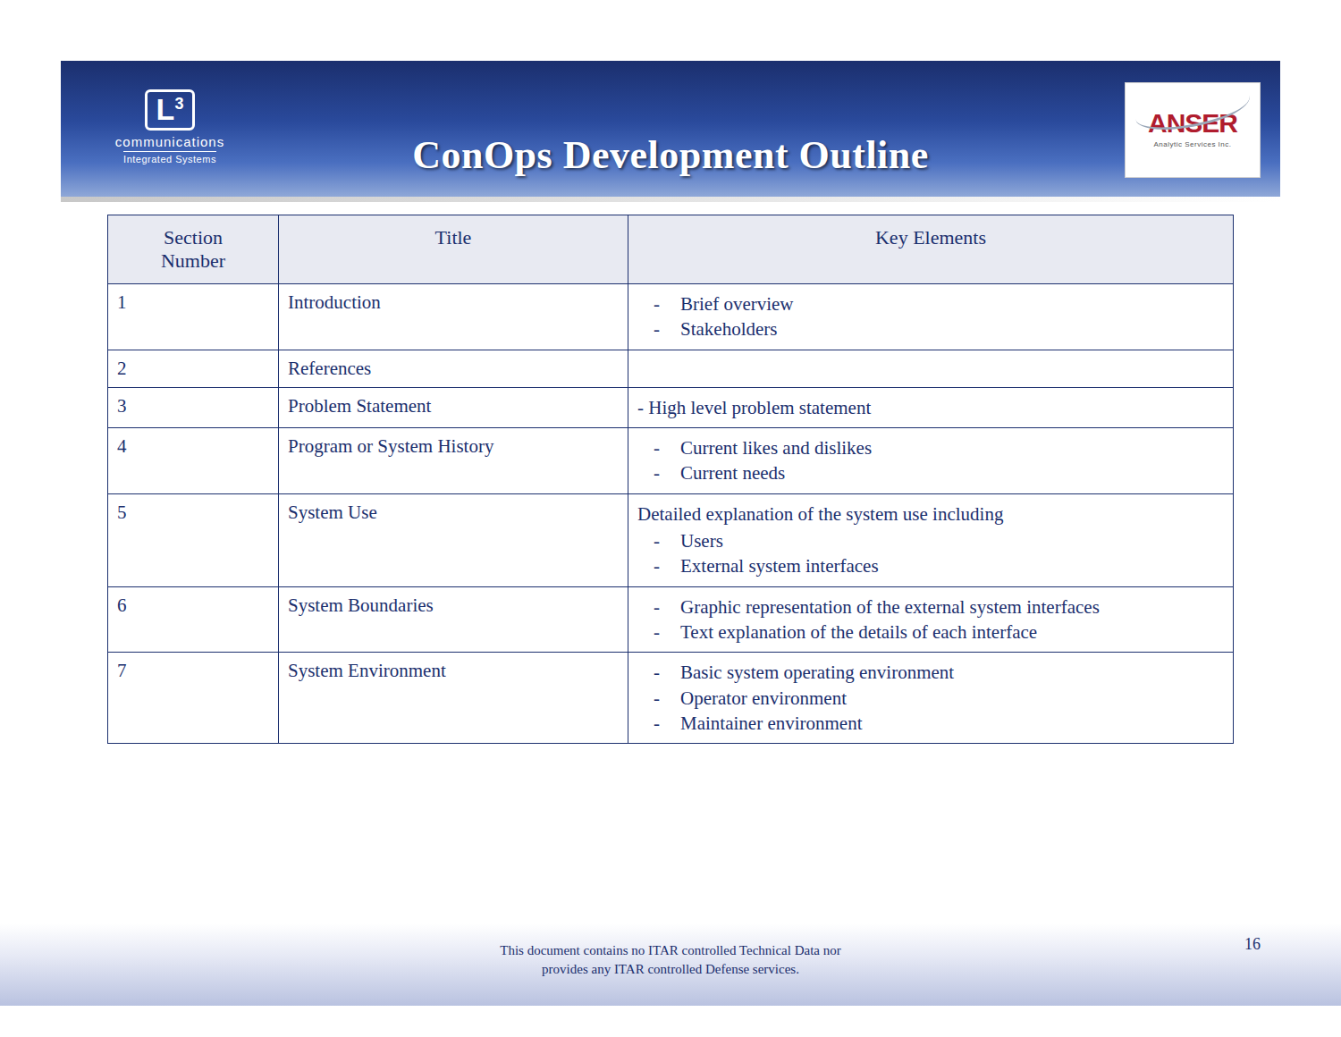L3
communications
Integrated Systems
ANSER
Analytic Services Inc.
ConOps Development Outline
| Section Number | Title | Key Elements |
| --- | --- | --- |
| 1 | Introduction | Brief overview Stakeholders |
| 2 | References | |
| 3 | Problem Statement | - High level problem statement |
| 4 | Program or System History | Current likes and dislikes Current needs |
| 5 | System Use | Detailed explanation of the system use including Users External system interfaces |
| 6 | System Boundaries | Graphic representation of the external system interfaces Text explanation of the details of each interface |
| 7 | System Environment | Basic system operating environment Operator environment Maintainer environment |
This document contains no ITAR controlled Technical Data nor
provides any ITAR controlled Defense services.
16